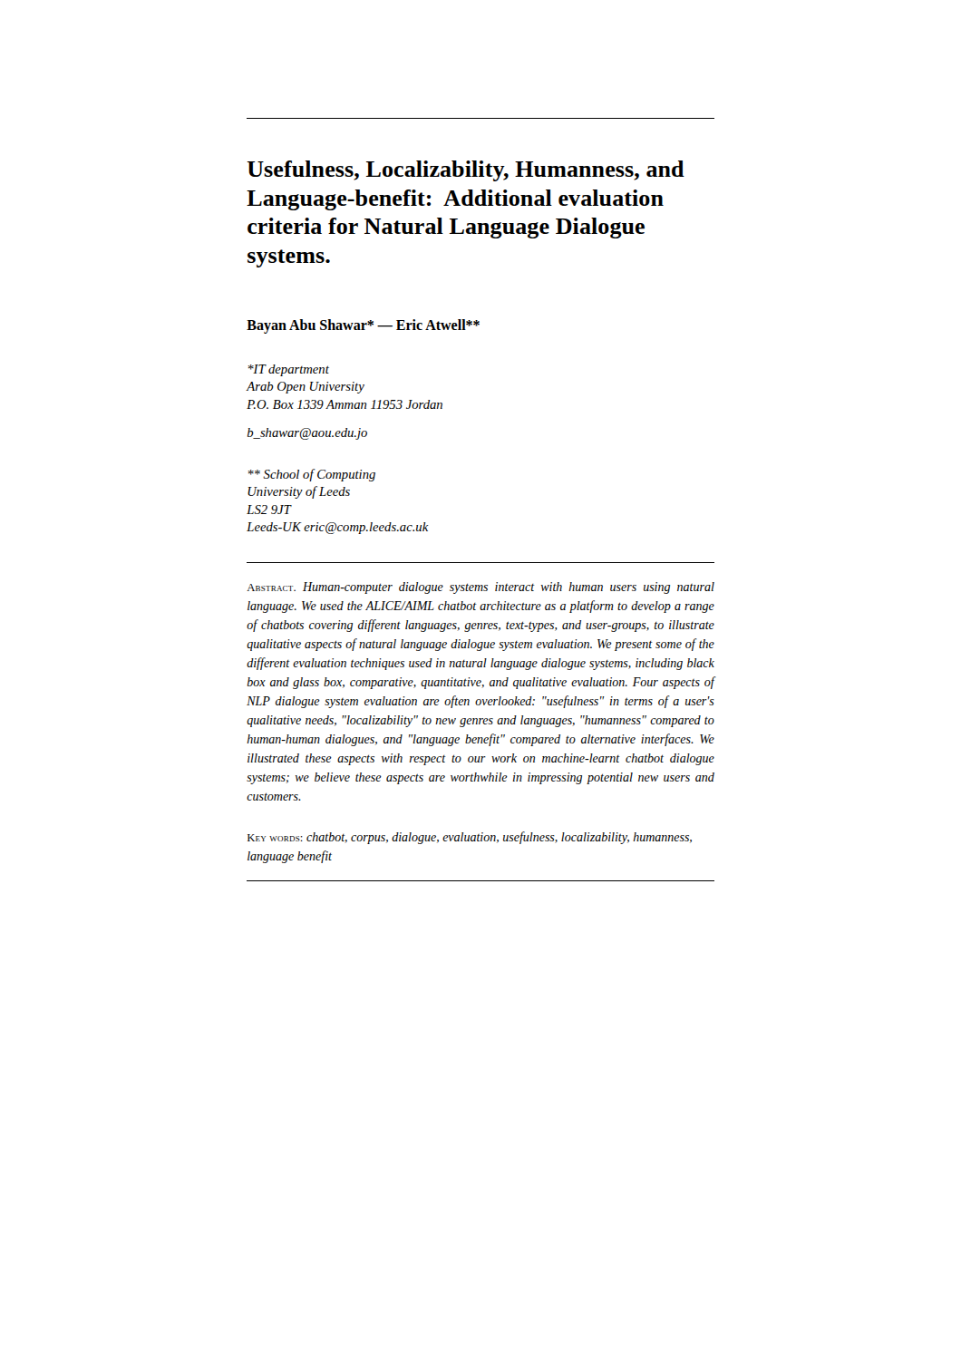Usefulness, Localizability, Humanness, and Language-benefit: Additional evaluation criteria for Natural Language Dialogue systems.
Bayan Abu Shawar* — Eric Atwell**
*IT department
Arab Open University
P.O. Box 1339 Amman 11953 Jordan b_shawar@aou.edu.jo
** School of Computing
University of Leeds
LS2 9JT
Leeds-UK eric@comp.leeds.ac.uk
Abstract. Human-computer dialogue systems interact with human users using natural language. We used the ALICE/AIML chatbot architecture as a platform to develop a range of chatbots covering different languages, genres, text-types, and user-groups, to illustrate qualitative aspects of natural language dialogue system evaluation. We present some of the different evaluation techniques used in natural language dialogue systems, including black box and glass box, comparative, quantitative, and qualitative evaluation. Four aspects of NLP dialogue system evaluation are often overlooked: "usefulness" in terms of a user's qualitative needs, "localizability" to new genres and languages, "humanness" compared to human-human dialogues, and "language benefit" compared to alternative interfaces. We illustrated these aspects with respect to our work on machine-learnt chatbot dialogue systems; we believe these aspects are worthwhile in impressing potential new users and customers.
Key words: chatbot, corpus, dialogue, evaluation, usefulness, localizability, humanness, language benefit